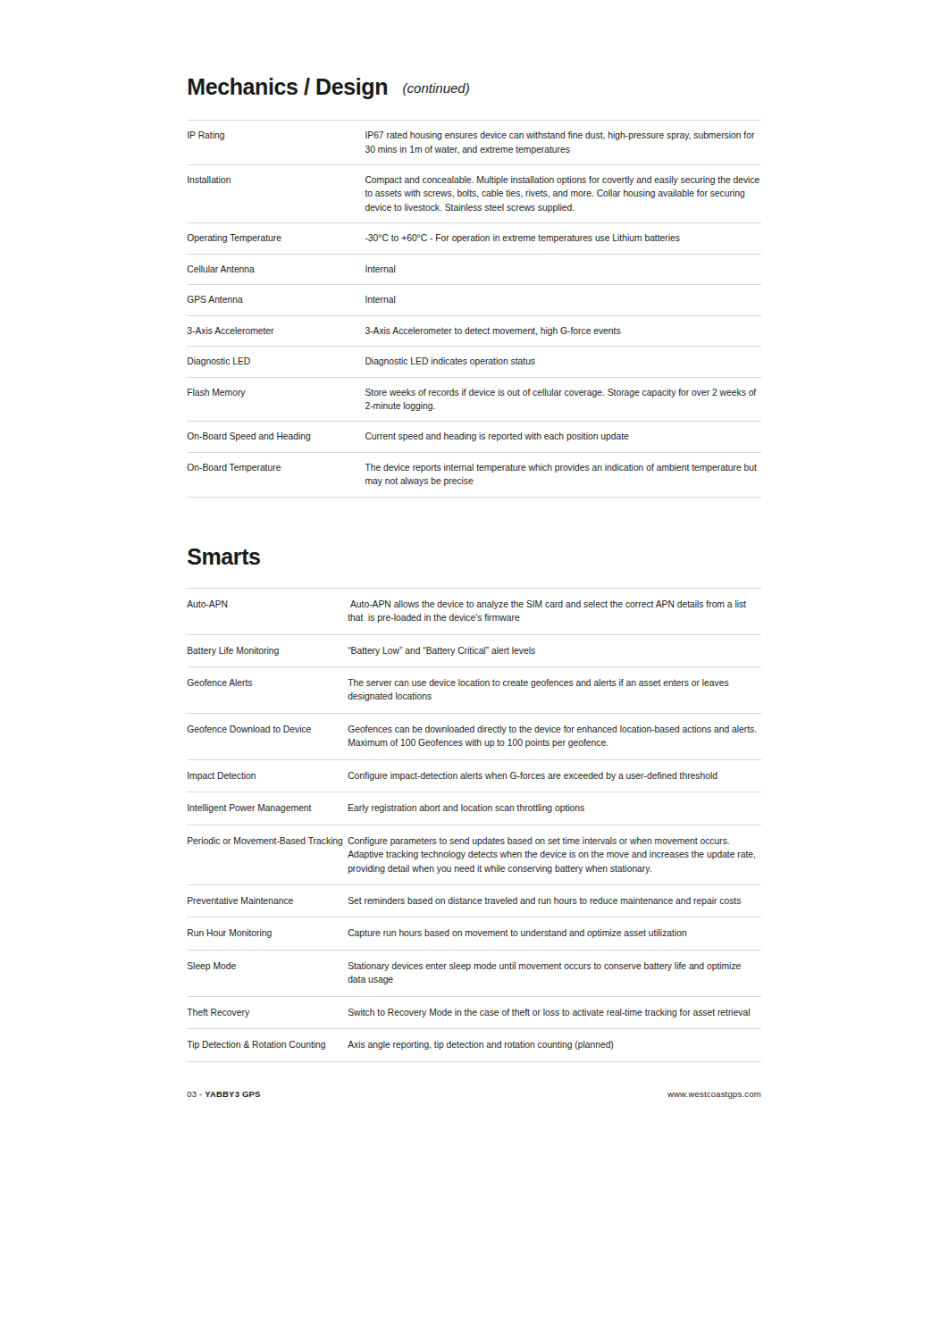Mechanics / Design (continued)
| IP Rating | IP67 rated housing ensures device can withstand fine dust, high-pressure spray, submersion for 30 mins in 1m of water, and extreme temperatures |
| Installation | Compact and concealable. Multiple installation options for covertly and easily securing the device to assets with screws, bolts, cable ties, rivets, and more. Collar housing available for securing device to livestock. Stainless steel screws supplied. |
| Operating Temperature | -30°C to +60°C - For operation in extreme temperatures use Lithium batteries |
| Cellular Antenna | Internal |
| GPS Antenna | Internal |
| 3-Axis Accelerometer | 3-Axis Accelerometer to detect movement, high G-force events |
| Diagnostic LED | Diagnostic LED indicates operation status |
| Flash Memory | Store weeks of records if device is out of cellular coverage. Storage capacity for over 2 weeks of 2-minute logging. |
| On-Board Speed and Heading | Current speed and heading is reported with each position update |
| On-Board Temperature | The device reports internal temperature which provides an indication of ambient temperature but may not always be precise |
Smarts
| Auto-APN | Auto-APN allows the device to analyze the SIM card and select the correct APN details from a list that is pre-loaded in the device's firmware |
| Battery Life Monitoring | “Battery Low” and “Battery Critical” alert levels |
| Geofence Alerts | The server can use device location to create geofences and alerts if an asset enters or leaves designated locations |
| Geofence Download to Device | Geofences can be downloaded directly to the device for enhanced location-based actions and alerts. Maximum of 100 Geofences with up to 100 points per geofence. |
| Impact Detection | Configure impact-detection alerts when G-forces are exceeded by a user-defined threshold |
| Intelligent Power Management | Early registration abort and location scan throttling options |
| Periodic or Movement-Based Tracking | Configure parameters to send updates based on set time intervals or when movement occurs. Adaptive tracking technology detects when the device is on the move and increases the update rate, providing detail when you need it while conserving battery when stationary. |
| Preventative Maintenance | Set reminders based on distance traveled and run hours to reduce maintenance and repair costs |
| Run Hour Monitoring | Capture run hours based on movement to understand and optimize asset utilization |
| Sleep Mode | Stationary devices enter sleep mode until movement occurs to conserve battery life and optimize data usage |
| Theft Recovery | Switch to Recovery Mode in the case of theft or loss to activate real-time tracking for asset retrieval |
| Tip Detection & Rotation Counting | Axis angle reporting, tip detection and rotation counting (planned) |
03 - YABBY3 GPS
www.westcoastgps.com